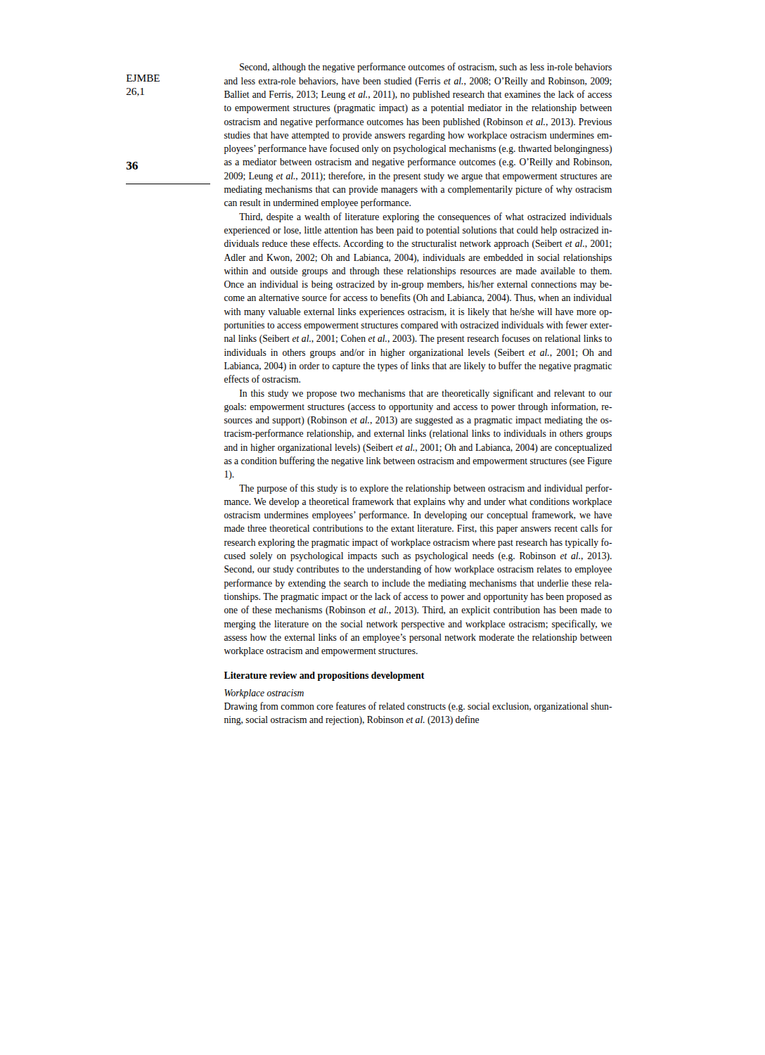EJMBE
26,1
36
Second, although the negative performance outcomes of ostracism, such as less in-role behaviors and less extra-role behaviors, have been studied (Ferris et al., 2008; O’Reilly and Robinson, 2009; Balliet and Ferris, 2013; Leung et al., 2011), no published research that examines the lack of access to empowerment structures (pragmatic impact) as a potential mediator in the relationship between ostracism and negative performance outcomes has been published (Robinson et al., 2013). Previous studies that have attempted to provide answers regarding how workplace ostracism undermines employees’ performance have focused only on psychological mechanisms (e.g. thwarted belongingness) as a mediator between ostracism and negative performance outcomes (e.g. O’Reilly and Robinson, 2009; Leung et al., 2011); therefore, in the present study we argue that empowerment structures are mediating mechanisms that can provide managers with a complementarily picture of why ostracism can result in undermined employee performance.
Third, despite a wealth of literature exploring the consequences of what ostracized individuals experienced or lose, little attention has been paid to potential solutions that could help ostracized individuals reduce these effects. According to the structuralist network approach (Seibert et al., 2001; Adler and Kwon, 2002; Oh and Labianca, 2004), individuals are embedded in social relationships within and outside groups and through these relationships resources are made available to them. Once an individual is being ostracized by in-group members, his/her external connections may become an alternative source for access to benefits (Oh and Labianca, 2004). Thus, when an individual with many valuable external links experiences ostracism, it is likely that he/she will have more opportunities to access empowerment structures compared with ostracized individuals with fewer external links (Seibert et al., 2001; Cohen et al., 2003). The present research focuses on relational links to individuals in others groups and/or in higher organizational levels (Seibert et al., 2001; Oh and Labianca, 2004) in order to capture the types of links that are likely to buffer the negative pragmatic effects of ostracism.
In this study we propose two mechanisms that are theoretically significant and relevant to our goals: empowerment structures (access to opportunity and access to power through information, resources and support) (Robinson et al., 2013) are suggested as a pragmatic impact mediating the ostracism-performance relationship, and external links (relational links to individuals in others groups and in higher organizational levels) (Seibert et al., 2001; Oh and Labianca, 2004) are conceptualized as a condition buffering the negative link between ostracism and empowerment structures (see Figure 1).
The purpose of this study is to explore the relationship between ostracism and individual performance. We develop a theoretical framework that explains why and under what conditions workplace ostracism undermines employees’ performance. In developing our conceptual framework, we have made three theoretical contributions to the extant literature. First, this paper answers recent calls for research exploring the pragmatic impact of workplace ostracism where past research has typically focused solely on psychological impacts such as psychological needs (e.g. Robinson et al., 2013). Second, our study contributes to the understanding of how workplace ostracism relates to employee performance by extending the search to include the mediating mechanisms that underlie these relationships. The pragmatic impact or the lack of access to power and opportunity has been proposed as one of these mechanisms (Robinson et al., 2013). Third, an explicit contribution has been made to merging the literature on the social network perspective and workplace ostracism; specifically, we assess how the external links of an employee’s personal network moderate the relationship between workplace ostracism and empowerment structures.
Literature review and propositions development
Workplace ostracism
Drawing from common core features of related constructs (e.g. social exclusion, organizational shunning, social ostracism and rejection), Robinson et al. (2013) define